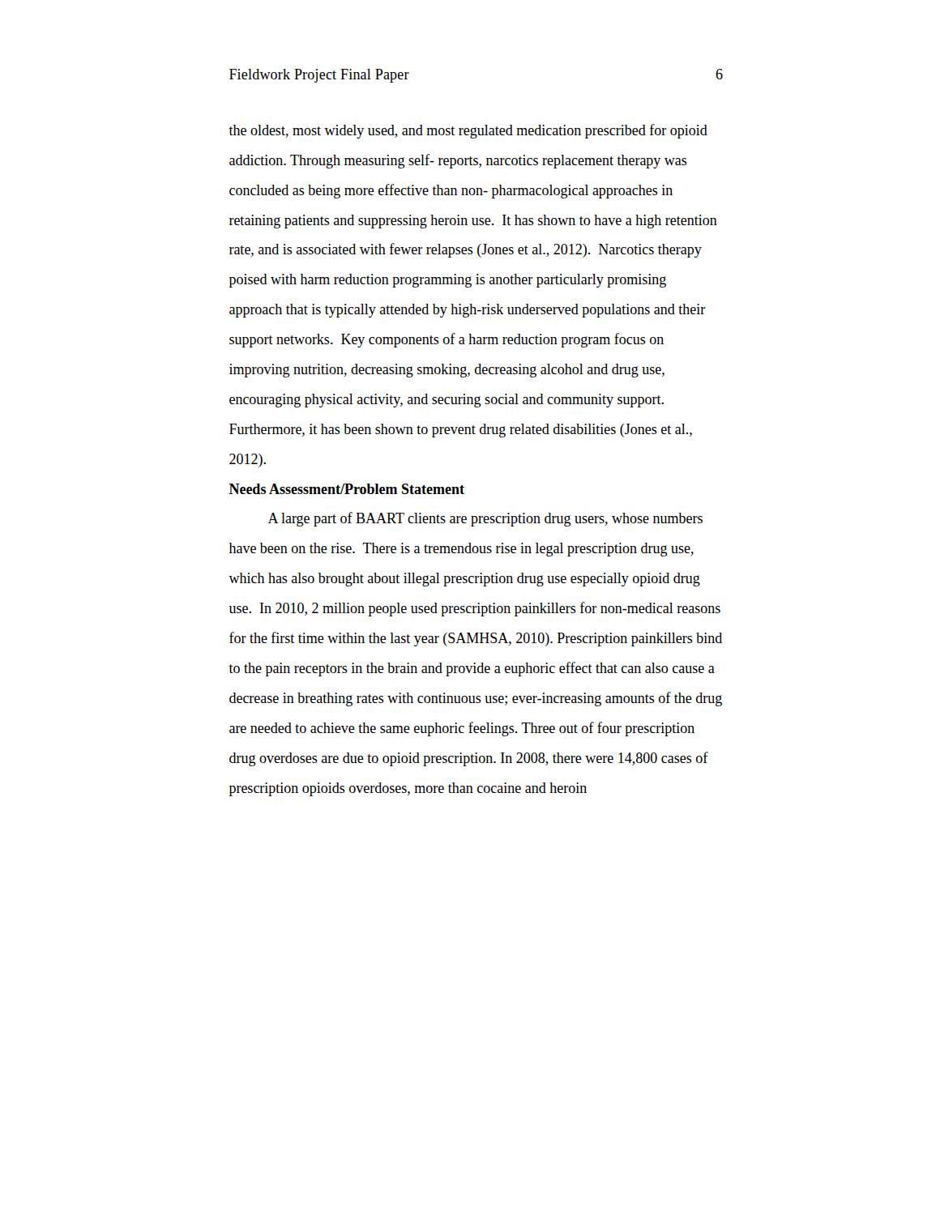Fieldwork Project Final Paper 6
the oldest, most widely used, and most regulated medication prescribed for opioid addiction. Through measuring self- reports, narcotics replacement therapy was concluded as being more effective than non- pharmacological approaches in retaining patients and suppressing heroin use. It has shown to have a high retention rate, and is associated with fewer relapses (Jones et al., 2012). Narcotics therapy poised with harm reduction programming is another particularly promising approach that is typically attended by high-risk underserved populations and their support networks. Key components of a harm reduction program focus on improving nutrition, decreasing smoking, decreasing alcohol and drug use, encouraging physical activity, and securing social and community support. Furthermore, it has been shown to prevent drug related disabilities (Jones et al., 2012).
Needs Assessment/Problem Statement
A large part of BAART clients are prescription drug users, whose numbers have been on the rise. There is a tremendous rise in legal prescription drug use, which has also brought about illegal prescription drug use especially opioid drug use. In 2010, 2 million people used prescription painkillers for non-medical reasons for the first time within the last year (SAMHSA, 2010). Prescription painkillers bind to the pain receptors in the brain and provide a euphoric effect that can also cause a decrease in breathing rates with continuous use; ever-increasing amounts of the drug are needed to achieve the same euphoric feelings. Three out of four prescription drug overdoses are due to opioid prescription. In 2008, there were 14,800 cases of prescription opioids overdoses, more than cocaine and heroin